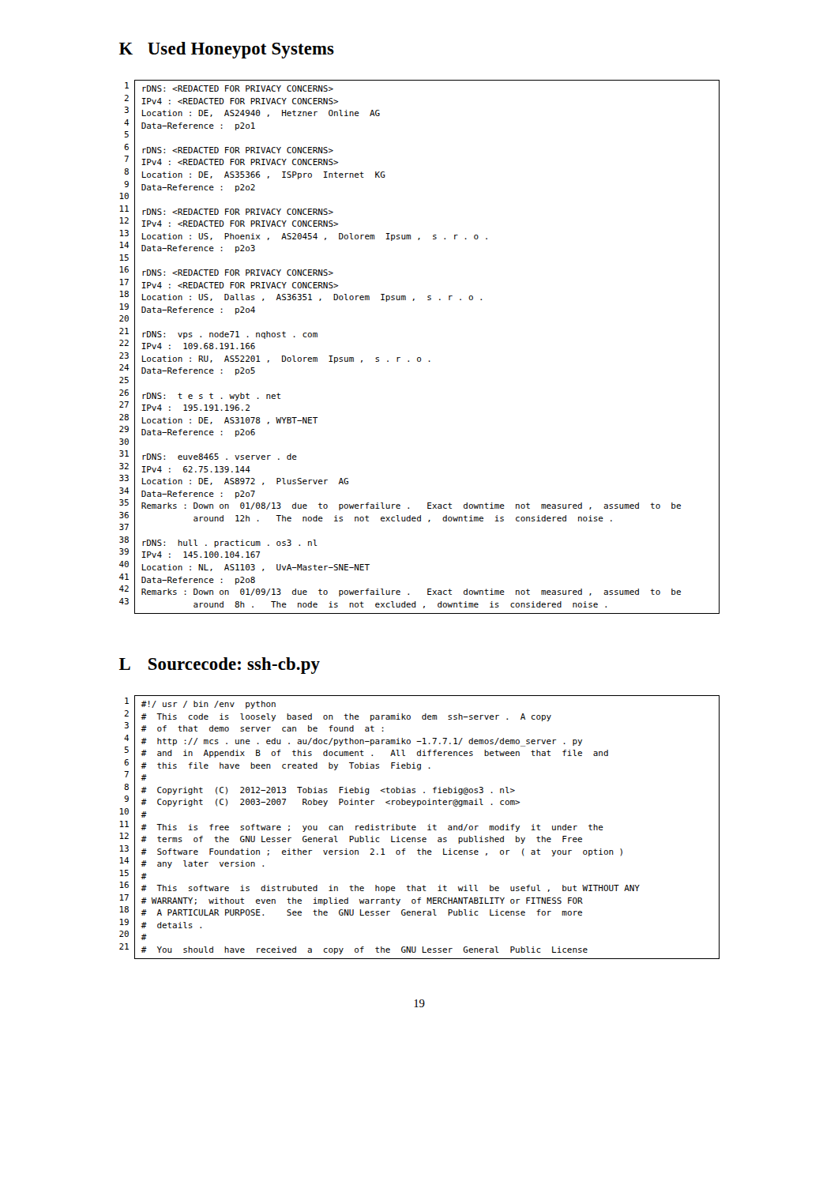KUsed Honeypot Systems
1 2 3 4 5 6 7 8 9 10 11 12 13 14 15 16 17 18 19 20 21 22 23 24 25 26 27 28 29 30 31 32 33 34 35 36 37 38 39 40 41 42 43
rDNS: <REDACTED FOR PRIVACY CONCERNS> IPv4 : <REDACTED FOR PRIVACY CONCERNS> Location : DE, AS24940 , Hetzner Online AG Data−Reference : p2o1 rDNS: <REDACTED FOR PRIVACY CONCERNS> IPv4 : <REDACTED FOR PRIVACY CONCERNS> Location : DE, AS35366 , ISPpro Internet KG Data−Reference : p2o2 rDNS: <REDACTED FOR PRIVACY CONCERNS> IPv4 : <REDACTED FOR PRIVACY CONCERNS> Location : US, Phoenix , AS20454 , Dolorem Ipsum , s . r . o . Data−Reference : p2o3 rDNS: <REDACTED FOR PRIVACY CONCERNS> IPv4 : <REDACTED FOR PRIVACY CONCERNS> Location : US, Dallas , AS36351 , Dolorem Ipsum , s . r . o . Data−Reference : p2o4 rDNS: vps . node71 . nqhost . com IPv4 : 109.68.191.166 Location : RU, AS52201 , Dolorem Ipsum , s . r . o . Data−Reference : p2o5 rDNS: t e s t . wybt . net IPv4 : 195.191.196.2 Location : DE, AS31078 , WYBT−NET Data−Reference : p2o6 rDNS: euve8465 . vserver . de IPv4 : 62.75.139.144 Location : DE, AS8972 , PlusServer AG Data−Reference : p2o7 Remarks : Down on 01/08/13 due to powerfailure . Exact downtime not measured , assumed to be around 12h . The node is not excluded , downtime is considered noise . rDNS: hull . practicum . os3 . nl IPv4 : 145.100.104.167 Location : NL, AS1103 , UvA−Master−SNE−NET Data−Reference : p2o8 Remarks : Down on 01/09/13 due to powerfailure . Exact downtime not measured , assumed to be around 8h . The node is not excluded , downtime is considered noise .
LSourcecode: ssh-cb.py
1 2 3 4 5 6 7 8 9 10 11 12 13 14 15 16 17 18 19 20 21
#!/ usr / bin /env python # This code is loosely based on the paramiko dem ssh−server . A copy # of that demo server can be found at : # http :// mcs . une . edu . au/doc/python−paramiko −1.7.7.1/ demos/demo_server . py # and in Appendix B of this document . All differences between that file and # this file have been created by Tobias Fiebig . # # Copyright (C) 2012−2013 Tobias Fiebig <tobias . fiebig@os3 . nl> # Copyright (C) 2003−2007 Robey Pointer <robeypointer@gmail . com> # # This is free software ; you can redistribute it and/or modify it under the # terms of the GNU Lesser General Public License as published by the Free # Software Foundation ; either version 2.1 of the License , or ( at your option ) # any later version . # # This software is distrubuted in the hope that it will be useful , but WITHOUT ANY # WARRANTY; without even the implied warranty of MERCHANTABILITY or FITNESS FOR # A PARTICULAR PURPOSE. See the GNU Lesser General Public License for more # details . # # You should have received a copy of the GNU Lesser General Public License
19